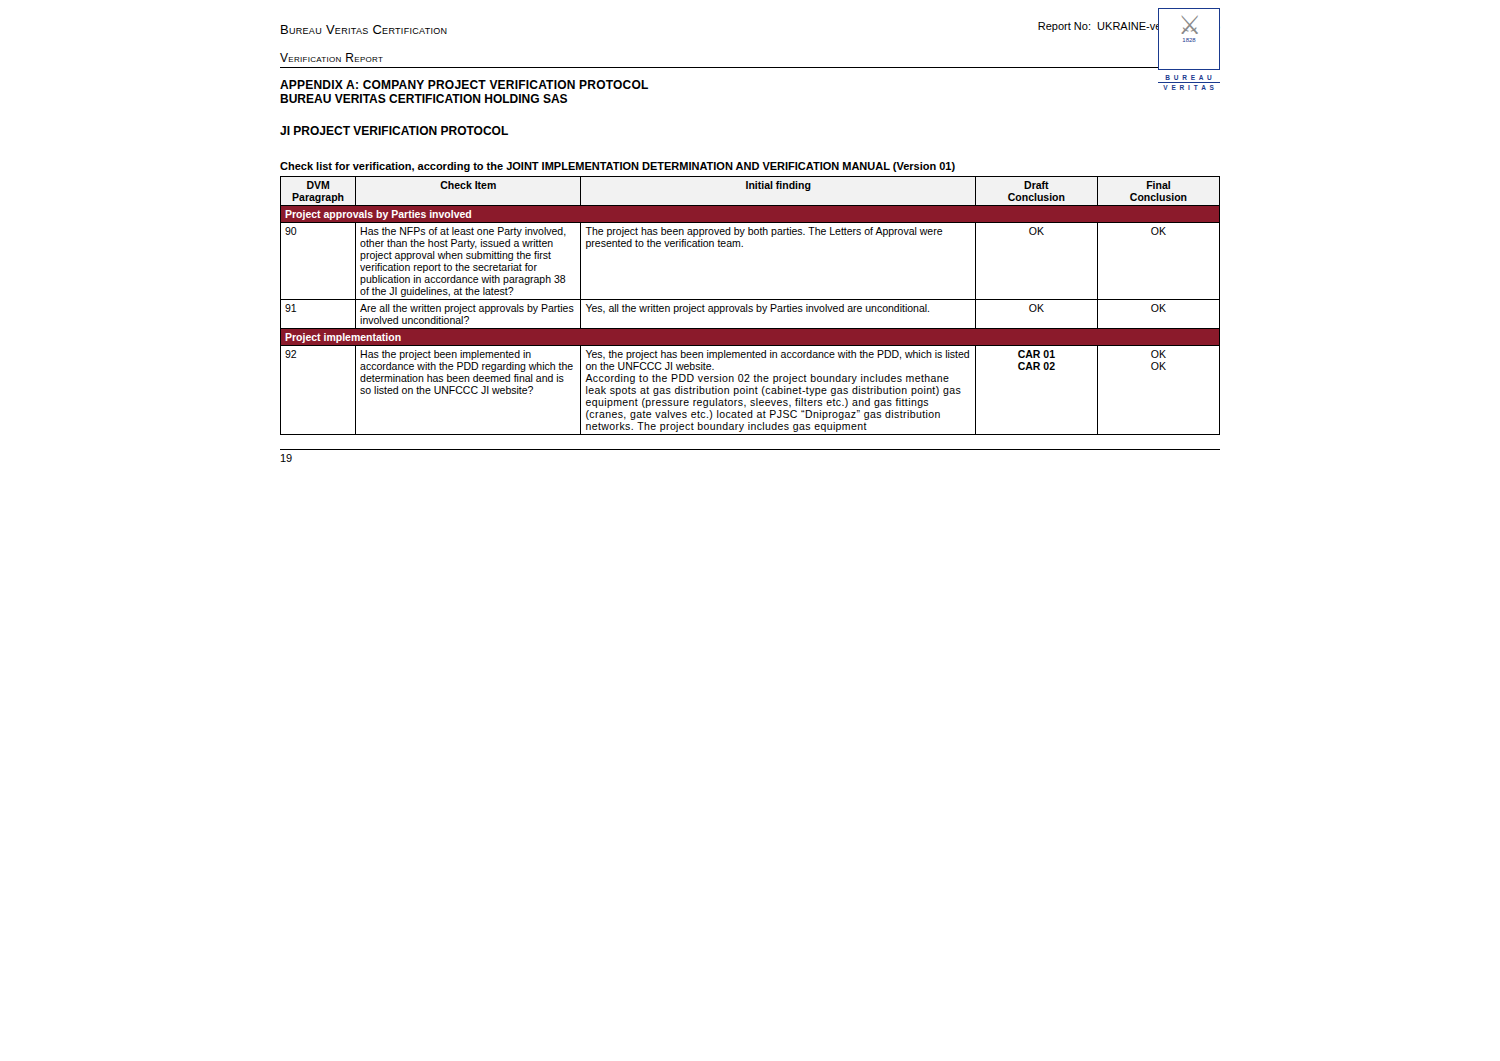Bureau Veritas Certification
Report No: UKRAINE-ver/0932/2013
⚔
1828
B U R E A U V E R I T A S
Verification Report
Appendix A: Company Project Verification Protocol
Bureau Veritas Certification Holding SAS
JI Project Verification Protocol
Check list for verification, according to the JOINT IMPLEMENTATION DETERMINATION AND VERIFICATION MANUAL (Version 01)
| DVM Paragraph | Check Item | Initial finding | Draft Conclusion | Final Conclusion |
| --- | --- | --- | --- | --- |
| Project approvals by Parties involved |
| 90 | Has the NFPs of at least one Party involved, other than the host Party, issued a written project approval when submitting the first verification report to the secretariat for publication in accordance with paragraph 38 of the JI guidelines, at the latest? | The project has been approved by both parties. The Letters of Approval were presented to the verification team. | OK | OK |
| 91 | Are all the written project approvals by Parties involved unconditional? | Yes, all the written project approvals by Parties involved are unconditional. | OK | OK |
| Project implementation |
| 92 | Has the project been implemented in accordance with the PDD regarding which the determination has been deemed final and is so listed on the UNFCCC JI website? | Yes, the project has been implemented in accordance with the PDD, which is listed on the UNFCCC JI website. According to the PDD version 02 the project boundary includes methane leak spots at gas distribution point (cabinet-type gas distribution point) gas equipment (pressure regulators, sleeves, filters etc.) and gas fittings (cranes, gate valves etc.) located at PJSC “Dniprogaz” gas distribution networks. The project boundary includes gas equipment | CAR 01 CAR 02 | OK OK |
19